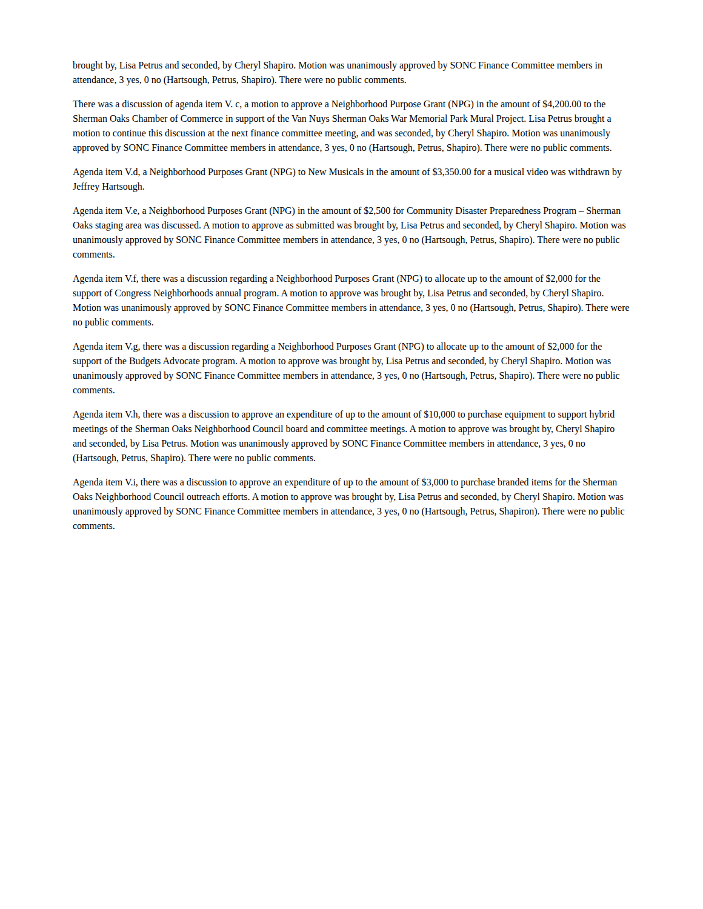brought by, Lisa Petrus and seconded, by Cheryl Shapiro. Motion was unanimously approved by SONC Finance Committee members in attendance, 3 yes, 0 no (Hartsough, Petrus, Shapiro). There were no public comments.
There was a discussion of agenda item V. c, a motion to approve a Neighborhood Purpose Grant (NPG) in the amount of $4,200.00 to the Sherman Oaks Chamber of Commerce in support of the Van Nuys Sherman Oaks War Memorial Park Mural Project. Lisa Petrus brought a motion to continue this discussion at the next finance committee meeting, and was seconded, by Cheryl Shapiro. Motion was unanimously approved by SONC Finance Committee members in attendance, 3 yes, 0 no (Hartsough, Petrus, Shapiro). There were no public comments.
Agenda item V.d, a Neighborhood Purposes Grant (NPG) to New Musicals in the amount of $3,350.00 for a musical video was withdrawn by Jeffrey Hartsough.
Agenda item V.e, a Neighborhood Purposes Grant (NPG) in the amount of $2,500 for Community Disaster Preparedness Program – Sherman Oaks staging area was discussed. A motion to approve as submitted was brought by, Lisa Petrus and seconded, by Cheryl Shapiro. Motion was unanimously approved by SONC Finance Committee members in attendance, 3 yes, 0 no (Hartsough, Petrus, Shapiro). There were no public comments.
Agenda item V.f, there was a discussion regarding a Neighborhood Purposes Grant (NPG) to allocate up to the amount of $2,000 for the support of Congress Neighborhoods annual program. A motion to approve was brought by, Lisa Petrus and seconded, by Cheryl Shapiro. Motion was unanimously approved by SONC Finance Committee members in attendance, 3 yes, 0 no (Hartsough, Petrus, Shapiro). There were no public comments.
Agenda item V.g, there was a discussion regarding a Neighborhood Purposes Grant (NPG) to allocate up to the amount of $2,000 for the support of the Budgets Advocate program. A motion to approve was brought by, Lisa Petrus and seconded, by Cheryl Shapiro. Motion was unanimously approved by SONC Finance Committee members in attendance, 3 yes, 0 no (Hartsough, Petrus, Shapiro). There were no public comments.
Agenda item V.h, there was a discussion to approve an expenditure of up to the amount of $10,000 to purchase equipment to support hybrid meetings of the Sherman Oaks Neighborhood Council board and committee meetings. A motion to approve was brought by, Cheryl Shapiro and seconded, by Lisa Petrus. Motion was unanimously approved by SONC Finance Committee members in attendance, 3 yes, 0 no (Hartsough, Petrus, Shapiro). There were no public comments.
Agenda item V.i, there was a discussion to approve an expenditure of up to the amount of $3,000 to purchase branded items for the Sherman Oaks Neighborhood Council outreach efforts. A motion to approve was brought by, Lisa Petrus and seconded, by Cheryl Shapiro. Motion was unanimously approved by SONC Finance Committee members in attendance, 3 yes, 0 no (Hartsough, Petrus, Shapiron). There were no public comments.